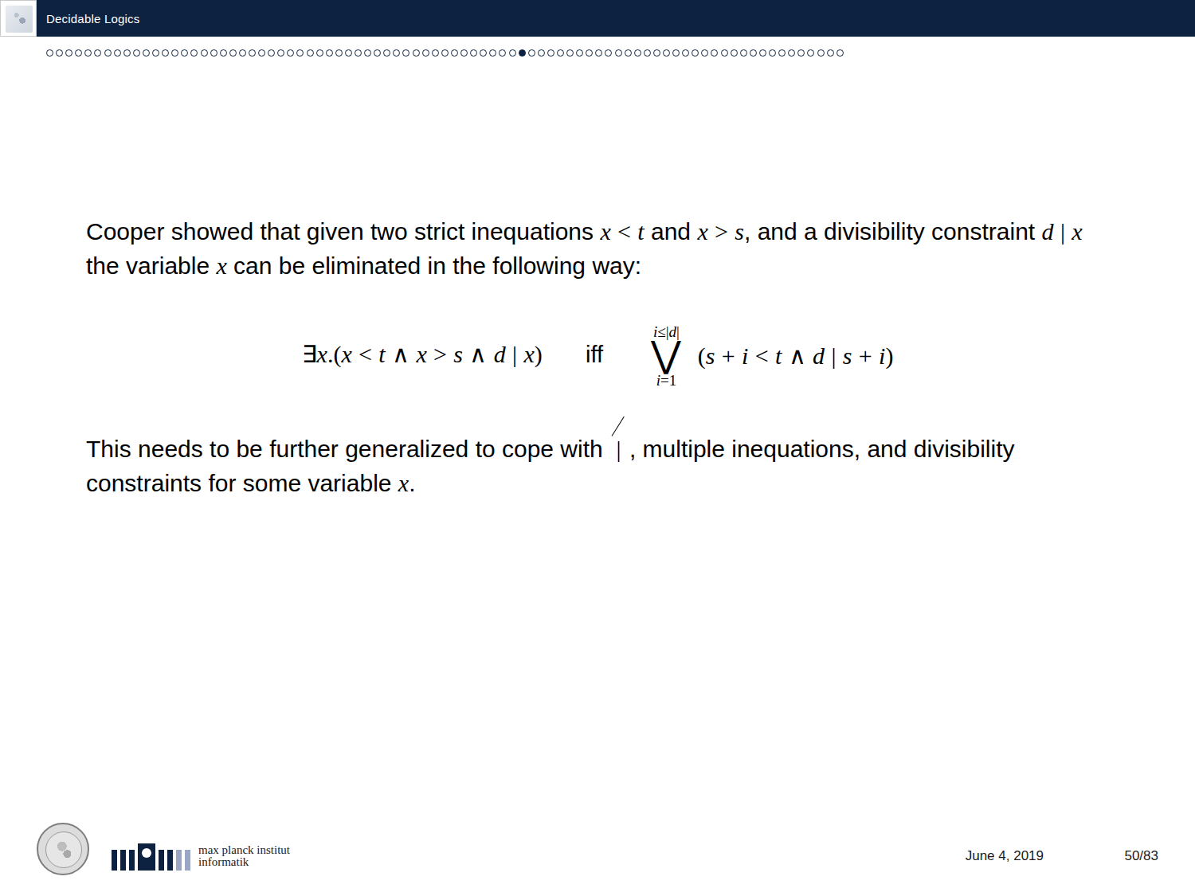Decidable Logics
Cooper showed that given two strict inequations x < t and x > s, and a divisibility constraint d | x the variable x can be eliminated in the following way:
∃x.(x < t ∧ x > s ∧ d | x) iff i≤|d| ⋁ i=1 (s + i < t ∧ d | s + i)
This needs to be further generalized to cope with , multiple inequations, and divisibility constraints for some variable x.
max planck institut informatik
June 4, 2019
50/83